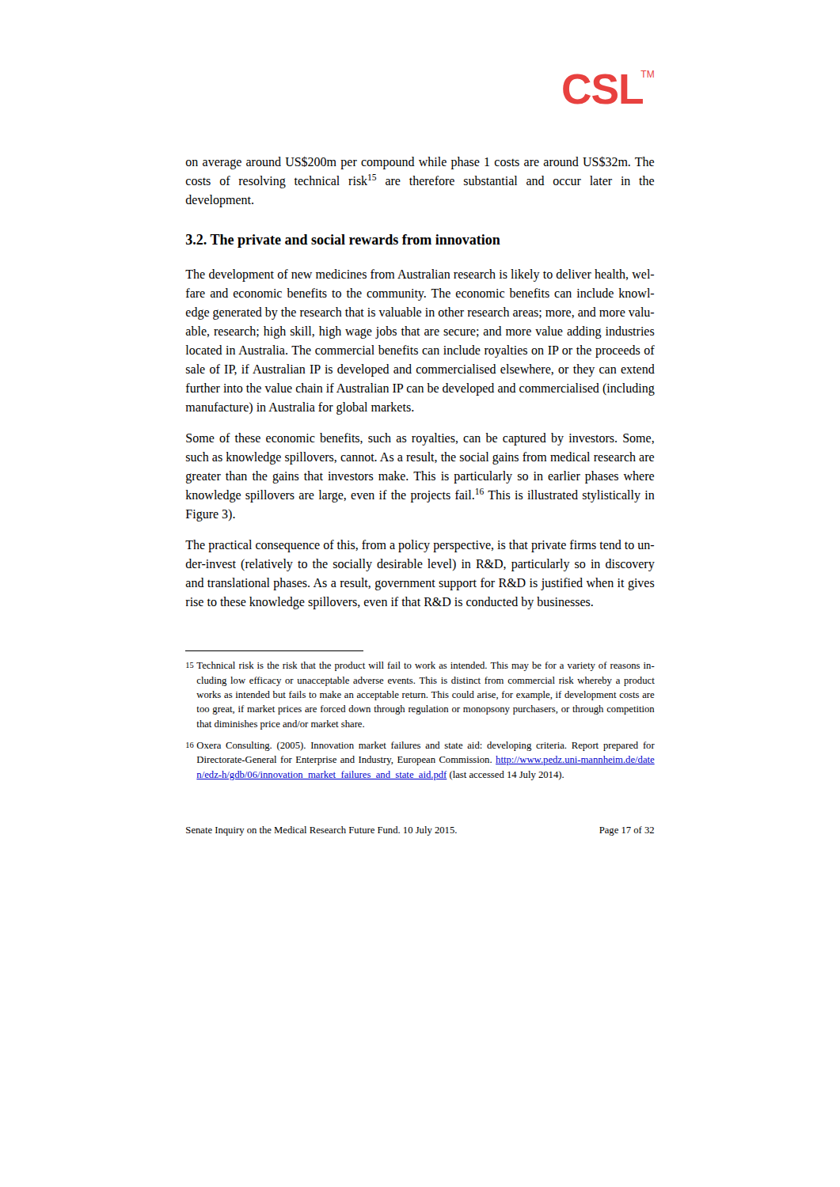CSLTM
on average around US$200m per compound while phase 1 costs are around US$32m. The costs of resolving technical risk15 are therefore substantial and occur later in the development.
3.2. The private and social rewards from innovation
The development of new medicines from Australian research is likely to deliver health, welfare and economic benefits to the community. The economic benefits can include knowledge generated by the research that is valuable in other research areas; more, and more valuable, research; high skill, high wage jobs that are secure; and more value adding industries located in Australia. The commercial benefits can include royalties on IP or the proceeds of sale of IP, if Australian IP is developed and commercialised elsewhere, or they can extend further into the value chain if Australian IP can be developed and commercialised (including manufacture) in Australia for global markets.
Some of these economic benefits, such as royalties, can be captured by investors. Some, such as knowledge spillovers, cannot. As a result, the social gains from medical research are greater than the gains that investors make. This is particularly so in earlier phases where knowledge spillovers are large, even if the projects fail.16 This is illustrated stylistically in Figure 3).
The practical consequence of this, from a policy perspective, is that private firms tend to under-invest (relatively to the socially desirable level) in R&D, particularly so in discovery and translational phases. As a result, government support for R&D is justified when it gives rise to these knowledge spillovers, even if that R&D is conducted by businesses.
15
Technical risk is the risk that the product will fail to work as intended. This may be for a variety of reasons including low efficacy or unacceptable adverse events. This is distinct from commercial risk whereby a product works as intended but fails to make an acceptable return. This could arise, for example, if development costs are too great, if market prices are forced down through regulation or monopsony purchasers, or through competition that diminishes price and/or market share.
16
Oxera Consulting. (2005). Innovation market failures and state aid: developing criteria. Report prepared for Directorate-General for Enterprise and Industry, European Commission. http://www.pedz.uni-mannheim.de/daten/edz-h/gdb/06/innovation_market_failures_and_state_aid.pdf (last accessed 14 July 2014).
Senate Inquiry on the Medical Research Future Fund. 10 July 2015.
Page 17 of 32